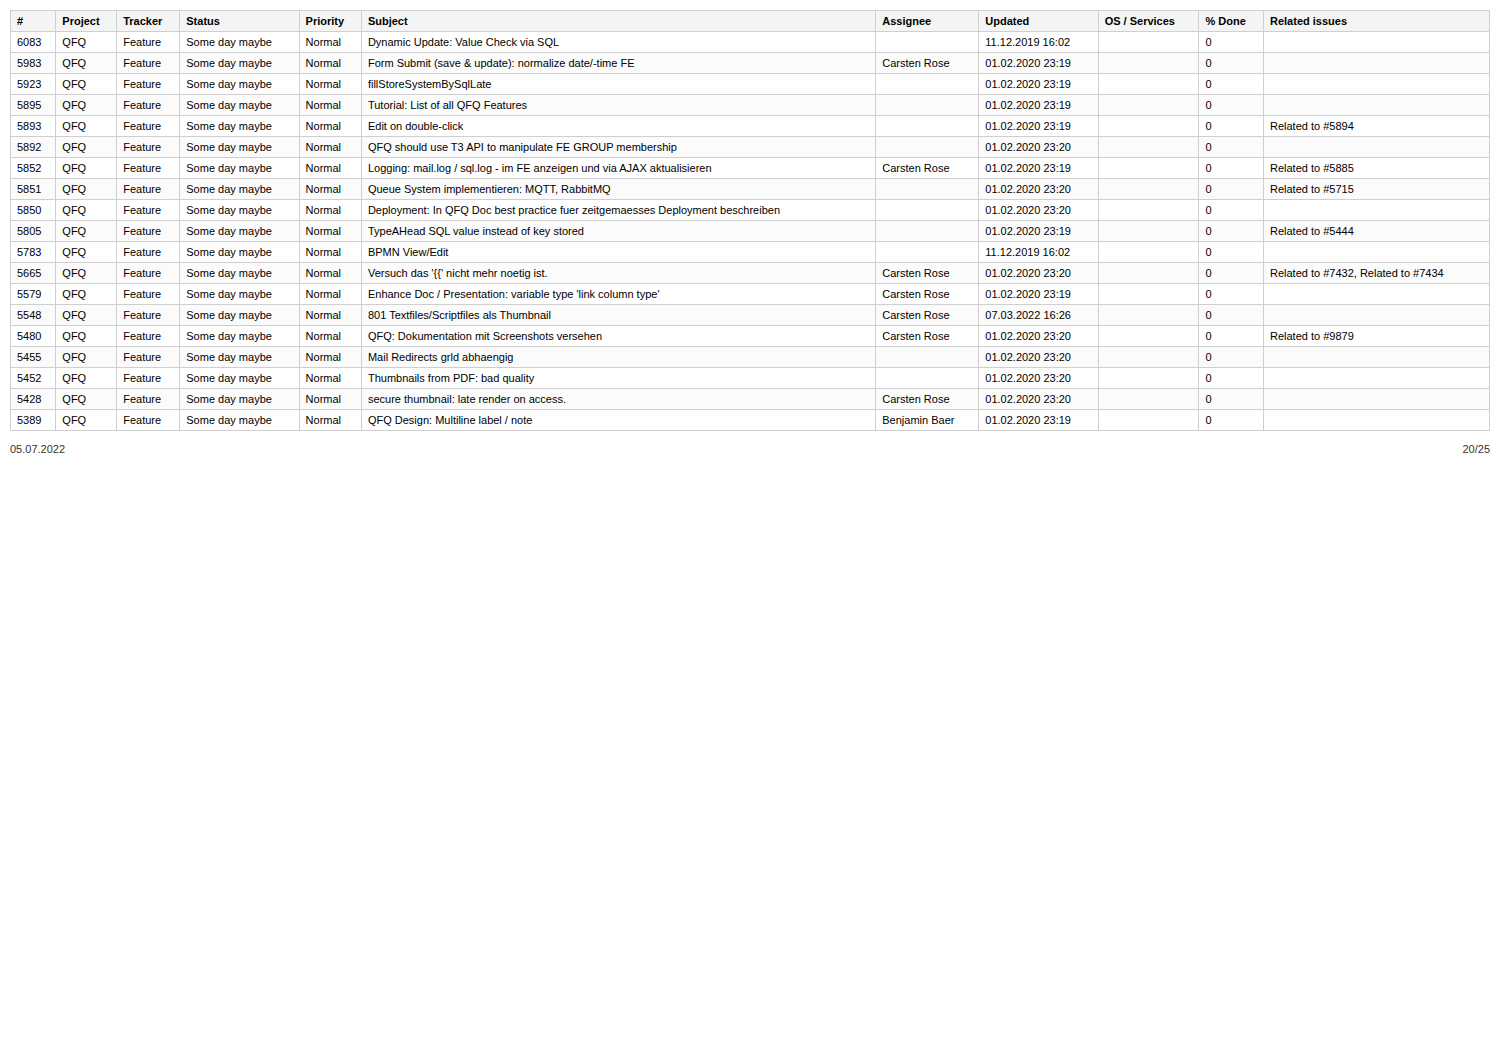| # | Project | Tracker | Status | Priority | Subject | Assignee | Updated | OS / Services | % Done | Related issues |
| --- | --- | --- | --- | --- | --- | --- | --- | --- | --- | --- |
| 6083 | QFQ | Feature | Some day maybe | Normal | Dynamic Update: Value Check via SQL | | 11.12.2019 16:02 | | 0 | |
| 5983 | QFQ | Feature | Some day maybe | Normal | Form Submit (save & update): normalize date/-time FE | Carsten Rose | 01.02.2020 23:19 | | 0 | |
| 5923 | QFQ | Feature | Some day maybe | Normal | fillStoreSystemBySqlLate | | 01.02.2020 23:19 | | 0 | |
| 5895 | QFQ | Feature | Some day maybe | Normal | Tutorial: List of all QFQ Features | | 01.02.2020 23:19 | | 0 | |
| 5893 | QFQ | Feature | Some day maybe | Normal | Edit on double-click | | 01.02.2020 23:19 | | 0 | Related to #5894 |
| 5892 | QFQ | Feature | Some day maybe | Normal | QFQ should use T3 API to manipulate FE GROUP membership | | 01.02.2020 23:20 | | 0 | |
| 5852 | QFQ | Feature | Some day maybe | Normal | Logging: mail.log / sql.log - im FE anzeigen und via AJAX aktualisieren | Carsten Rose | 01.02.2020 23:19 | | 0 | Related to #5885 |
| 5851 | QFQ | Feature | Some day maybe | Normal | Queue System implementieren: MQTT, RabbitMQ | | 01.02.2020 23:20 | | 0 | Related to #5715 |
| 5850 | QFQ | Feature | Some day maybe | Normal | Deployment: In QFQ Doc best practice fuer zeitgemaesses Deployment beschreiben | | 01.02.2020 23:20 | | 0 | |
| 5805 | QFQ | Feature | Some day maybe | Normal | TypeAHead SQL value instead of key stored | | 01.02.2020 23:19 | | 0 | Related to #5444 |
| 5783 | QFQ | Feature | Some day maybe | Normal | BPMN View/Edit | | 11.12.2019 16:02 | | 0 | |
| 5665 | QFQ | Feature | Some day maybe | Normal | Versuch das '{{' nicht mehr noetig ist. | Carsten Rose | 01.02.2020 23:20 | | 0 | Related to #7432, Related to #7434 |
| 5579 | QFQ | Feature | Some day maybe | Normal | Enhance Doc / Presentation: variable type 'link column type' | Carsten Rose | 01.02.2020 23:19 | | 0 | |
| 5548 | QFQ | Feature | Some day maybe | Normal | 801 Textfiles/Scriptfiles als Thumbnail | Carsten Rose | 07.03.2022 16:26 | | 0 | |
| 5480 | QFQ | Feature | Some day maybe | Normal | QFQ: Dokumentation mit Screenshots versehen | Carsten Rose | 01.02.2020 23:20 | | 0 | Related to #9879 |
| 5455 | QFQ | Feature | Some day maybe | Normal | Mail Redirects grld abhaengig | | 01.02.2020 23:20 | | 0 | |
| 5452 | QFQ | Feature | Some day maybe | Normal | Thumbnails from PDF: bad quality | | 01.02.2020 23:20 | | 0 | |
| 5428 | QFQ | Feature | Some day maybe | Normal | secure thumbnail: late render on access. | Carsten Rose | 01.02.2020 23:20 | | 0 | |
| 5389 | QFQ | Feature | Some day maybe | Normal | QFQ Design: Multiline label / note | Benjamin Baer | 01.02.2020 23:19 | | 0 | |
05.07.2022 20/25